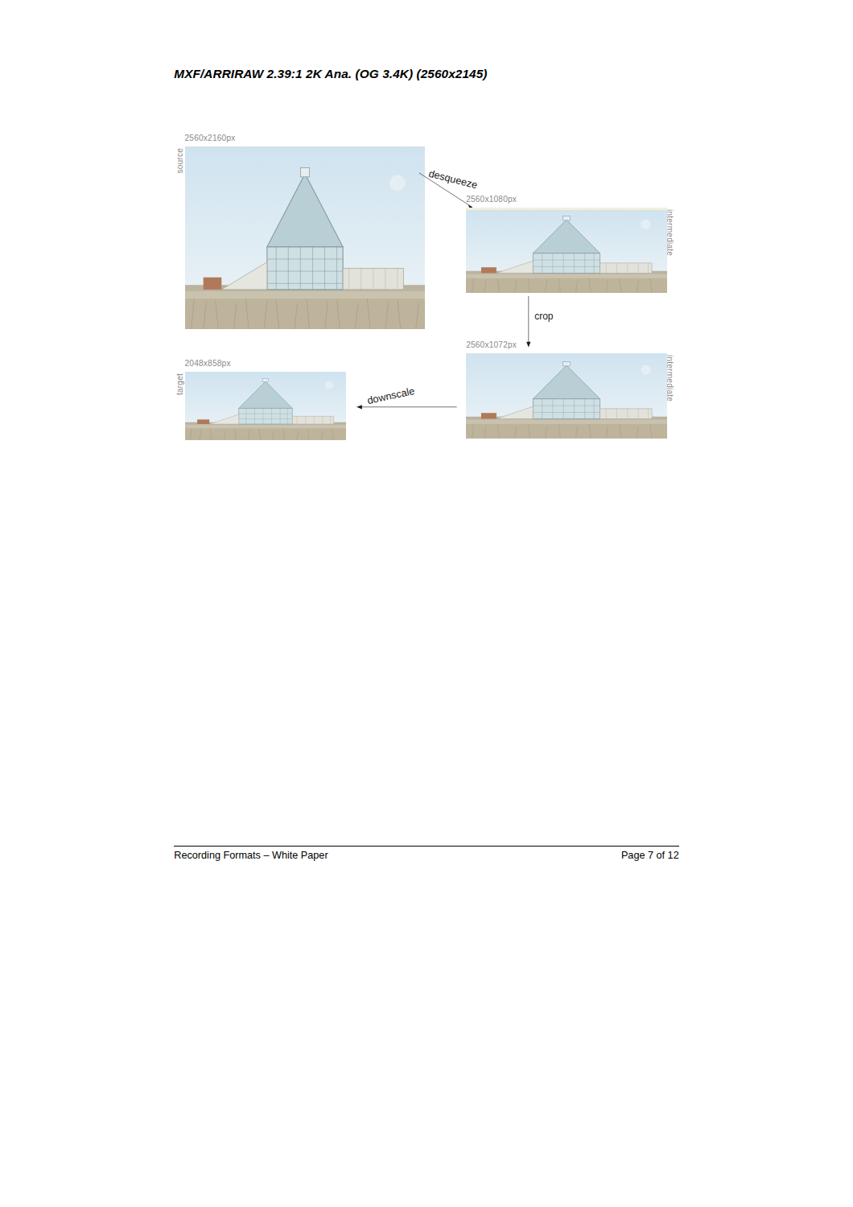MXF/ARRIRAW 2.39:1 2K Ana. (OG 3.4K) (2560x2145)
2560x2160px
source
desqueeze
2560x1080px
intermediate
crop
2560x1072px
intermediate
downscale
2048x858px
target
Recording Formats – White Paper Page 7 of 12